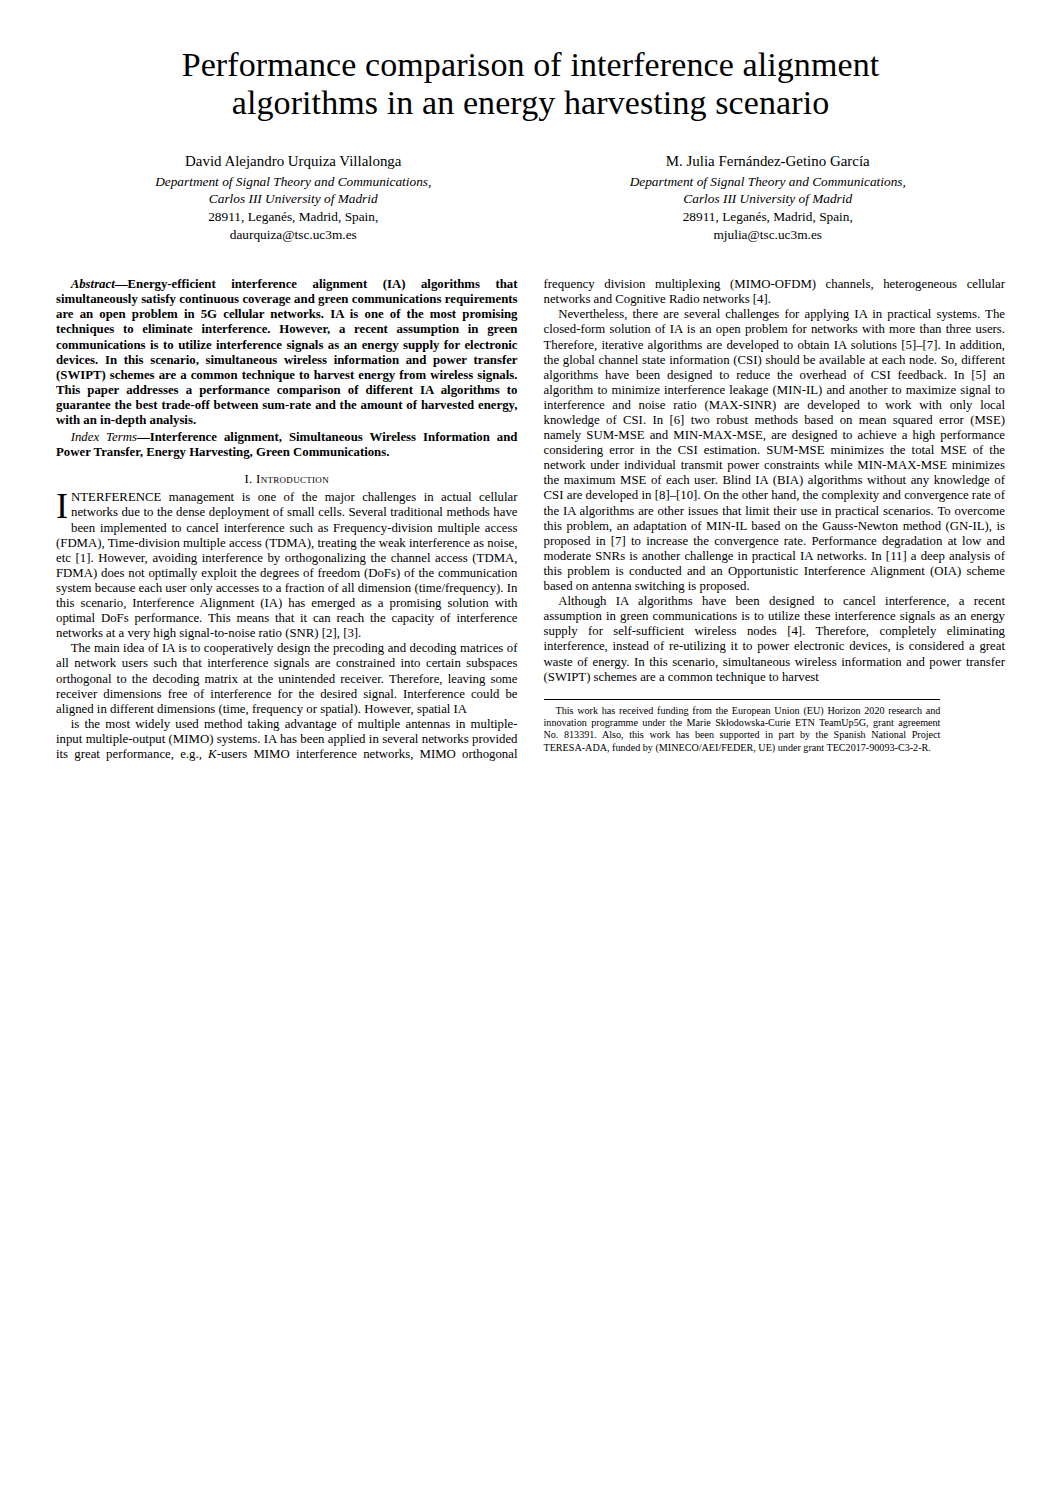Performance comparison of interference alignment
algorithms in an energy harvesting scenario
David Alejandro Urquiza Villalonga
Department of Signal Theory and Communications,
Carlos III University of Madrid
28911, Leganés, Madrid, Spain,
daurquiza@tsc.uc3m.es
M. Julia Fernández-Getino García
Department of Signal Theory and Communications,
Carlos III University of Madrid
28911, Leganés, Madrid, Spain,
mjulia@tsc.uc3m.es
Abstract—Energy-efficient interference alignment (IA) algorithms that simultaneously satisfy continuous coverage and green communications requirements are an open problem in 5G cellular networks. IA is one of the most promising techniques to eliminate interference. However, a recent assumption in green communications is to utilize interference signals as an energy supply for electronic devices. In this scenario, simultaneous wireless information and power transfer (SWIPT) schemes are a common technique to harvest energy from wireless signals. This paper addresses a performance comparison of different IA algorithms to guarantee the best trade-off between sum-rate and the amount of harvested energy, with an in-depth analysis.
Index Terms—Interference alignment, Simultaneous Wireless Information and Power Transfer, Energy Harvesting, Green Communications.
I. Introduction
INTERFERENCE management is one of the major challenges in actual cellular networks due to the dense deployment of small cells. Several traditional methods have been implemented to cancel interference such as Frequency-division multiple access (FDMA), Time-division multiple access (TDMA), treating the weak interference as noise, etc [1]. However, avoiding interference by orthogonalizing the channel access (TDMA, FDMA) does not optimally exploit the degrees of freedom (DoFs) of the communication system because each user only accesses to a fraction of all dimension (time/frequency). In this scenario, Interference Alignment (IA) has emerged as a promising solution with optimal DoFs performance. This means that it can reach the capacity of interference networks at a very high signal-to-noise ratio (SNR) [2], [3].
The main idea of IA is to cooperatively design the precoding and decoding matrices of all network users such that interference signals are constrained into certain subspaces orthogonal to the decoding matrix at the unintended receiver. Therefore, leaving some receiver dimensions free of interference for the desired signal. Interference could be aligned in different dimensions (time, frequency or spatial). However, spatial IA
is the most widely used method taking advantage of multiple antennas in multiple-input multiple-output (MIMO) systems. IA has been applied in several networks provided its great performance, e.g., K-users MIMO interference networks, MIMO orthogonal frequency division multiplexing (MIMO-OFDM) channels, heterogeneous cellular networks and Cognitive Radio networks [4].
Nevertheless, there are several challenges for applying IA in practical systems. The closed-form solution of IA is an open problem for networks with more than three users. Therefore, iterative algorithms are developed to obtain IA solutions [5]–[7]. In addition, the global channel state information (CSI) should be available at each node. So, different algorithms have been designed to reduce the overhead of CSI feedback. In [5] an algorithm to minimize interference leakage (MIN-IL) and another to maximize signal to interference and noise ratio (MAX-SINR) are developed to work with only local knowledge of CSI. In [6] two robust methods based on mean squared error (MSE) namely SUM-MSE and MIN-MAX-MSE, are designed to achieve a high performance considering error in the CSI estimation. SUM-MSE minimizes the total MSE of the network under individual transmit power constraints while MIN-MAX-MSE minimizes the maximum MSE of each user. Blind IA (BIA) algorithms without any knowledge of CSI are developed in [8]–[10]. On the other hand, the complexity and convergence rate of the IA algorithms are other issues that limit their use in practical scenarios. To overcome this problem, an adaptation of MIN-IL based on the Gauss-Newton method (GN-IL), is proposed in [7] to increase the convergence rate. Performance degradation at low and moderate SNRs is another challenge in practical IA networks. In [11] a deep analysis of this problem is conducted and an Opportunistic Interference Alignment (OIA) scheme based on antenna switching is proposed.
Although IA algorithms have been designed to cancel interference, a recent assumption in green communications is to utilize these interference signals as an energy supply for self-sufficient wireless nodes [4]. Therefore, completely eliminating interference, instead of re-utilizing it to power electronic devices, is considered a great waste of energy. In this scenario, simultaneous wireless information and power transfer (SWIPT) schemes are a common technique to harvest
This work has received funding from the European Union (EU) Horizon 2020 research and innovation programme under the Marie Skłodowska-Curie ETN TeamUp5G, grant agreement No. 813391. Also, this work has been supported in part by the Spanish National Project TERESA-ADA, funded by (MINECO/AEI/FEDER, UE) under grant TEC2017-90093-C3-2-R.